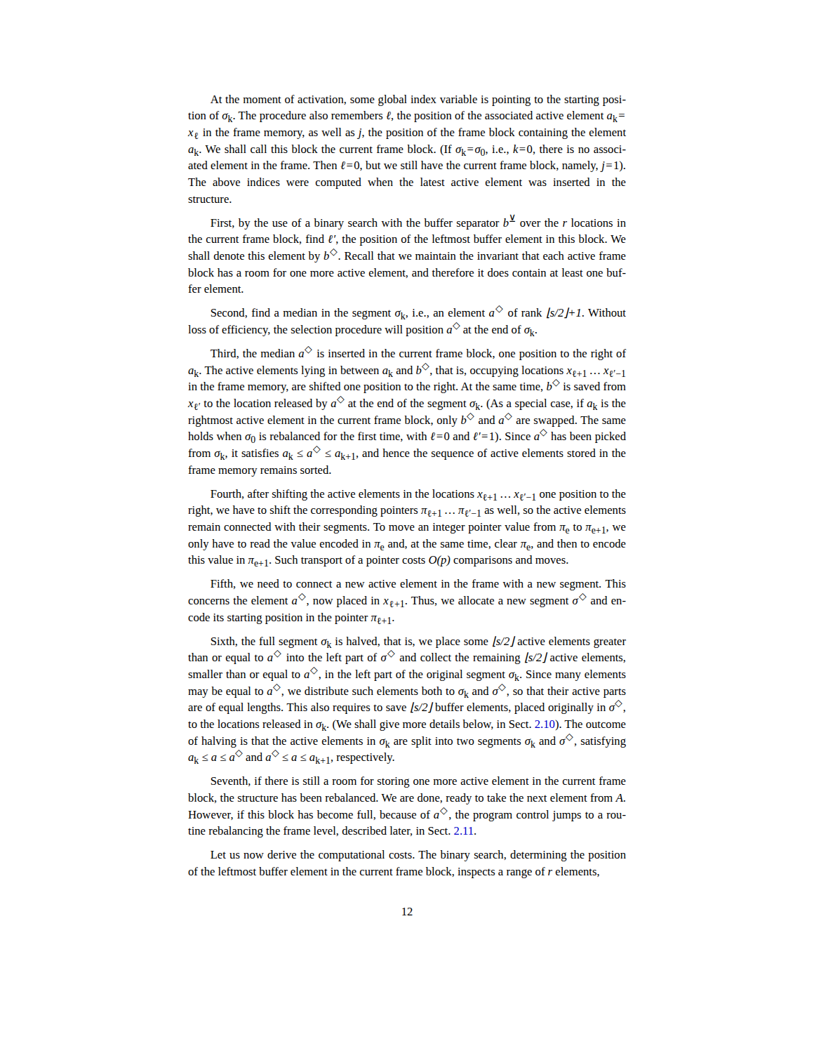At the moment of activation, some global index variable is pointing to the starting position of σk. The procedure also remembers ℓ, the position of the associated active element ak = xℓ in the frame memory, as well as j, the position of the frame block containing the element ak. We shall call this block the current frame block. (If σk = σ0, i.e., k = 0, there is no associated element in the frame. Then ℓ = 0, but we still have the current frame block, namely, j = 1). The above indices were computed when the latest active element was inserted in the structure.
First, by the use of a binary search with the buffer separator b⊻ over the r locations in the current frame block, find ℓ′, the position of the leftmost buffer element in this block. We shall denote this element by b◇. Recall that we maintain the invariant that each active frame block has a room for one more active element, and therefore it does contain at least one buffer element.
Second, find a median in the segment σk, i.e., an element a◇ of rank ⌊s/2⌋+1. Without loss of efficiency, the selection procedure will position a◇ at the end of σk.
Third, the median a◇ is inserted in the current frame block, one position to the right of ak. The active elements lying in between ak and b◇, that is, occupying locations xℓ+1 … xℓ′−1 in the frame memory, are shifted one position to the right. At the same time, b◇ is saved from xℓ′ to the location released by a◇ at the end of the segment σk. (As a special case, if ak is the rightmost active element in the current frame block, only b◇ and a◇ are swapped. The same holds when σ0 is rebalanced for the first time, with ℓ = 0 and ℓ′ = 1). Since a◇ has been picked from σk, it satisfies ak ≤ a◇ ≤ ak+1, and hence the sequence of active elements stored in the frame memory remains sorted.
Fourth, after shifting the active elements in the locations xℓ+1 … xℓ′−1 one position to the right, we have to shift the corresponding pointers πℓ+1 … πℓ′−1 as well, so the active elements remain connected with their segments. To move an integer pointer value from πe to πe+1, we only have to read the value encoded in πe and, at the same time, clear πe, and then to encode this value in πe+1. Such transport of a pointer costs O(p) comparisons and moves.
Fifth, we need to connect a new active element in the frame with a new segment. This concerns the element a◇, now placed in xℓ+1. Thus, we allocate a new segment σ◇ and encode its starting position in the pointer πℓ+1.
Sixth, the full segment σk is halved, that is, we place some ⌊s/2⌋ active elements greater than or equal to a◇ into the left part of σ◇ and collect the remaining ⌊s/2⌋ active elements, smaller than or equal to a◇, in the left part of the original segment σk. Since many elements may be equal to a◇, we distribute such elements both to σk and σ◇, so that their active parts are of equal lengths. This also requires to save ⌊s/2⌋ buffer elements, placed originally in σ◇, to the locations released in σk. (We shall give more details below, in Sect. 2.10). The outcome of halving is that the active elements in σk are split into two segments σk and σ◇, satisfying ak ≤ a ≤ a◇ and a◇ ≤ a ≤ ak+1, respectively.
Seventh, if there is still a room for storing one more active element in the current frame block, the structure has been rebalanced. We are done, ready to take the next element from A. However, if this block has become full, because of a◇, the program control jumps to a routine rebalancing the frame level, described later, in Sect. 2.11.
Let us now derive the computational costs. The binary search, determining the position of the leftmost buffer element in the current frame block, inspects a range of r elements,
12